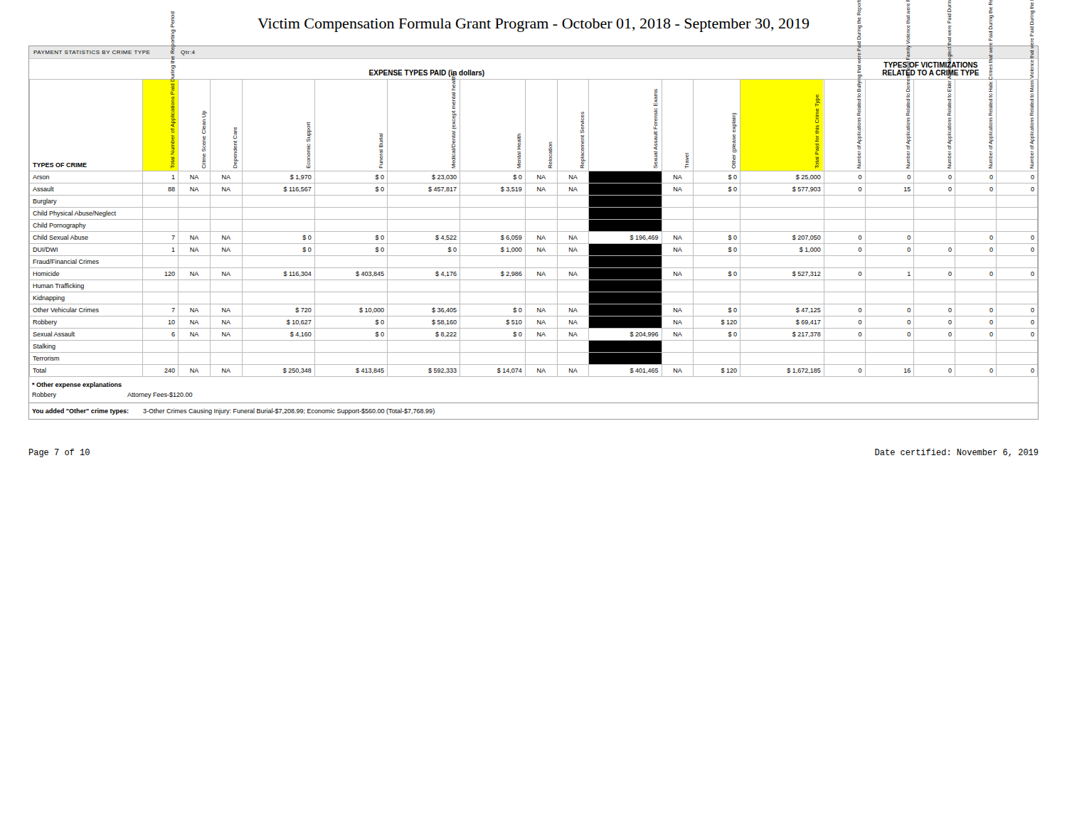Victim Compensation Formula Grant Program - October 01, 2018 - September 30, 2019
PAYMENT STATISTICS BY CRIME TYPE Qtr:4
| EXPENSE TYPES PAID (in dollars) | TYPES OF VICTIMIZATIONS RELATED TO A CRIME TYPE |
| --- | --- |
| TYPES OF CRIME | Total Number of Applications Paid During the Reporting Period | Crime Scene Clean Up | Dependent Care | Economic Support | Funeral Burial | Medical/Dental (except mental health) | Mental Health | Relocation | Replacement Services | Sexual Assault Forensic Exams | Travel | Other (please explain) | Total Paid for this Crime Type | Number of Applications Related to Bullying that were Paid During the Reporting Period | Number of Applications Related to Domestic and Family Violence that were Paid During the Reporting Period | Number of Applications Related to Elder Abuse/Neglect that were Paid During the Reporting Period | Number of Applications Related to Hate Crimes that were Paid During the Reporting Period | Number of Applications Related to Mass Violence that were Paid During the Reporting Period |
| Arson | 1 | NA | NA | $ 1,970 | $ 0 | $ 23,030 | $ 0 | NA | NA | | NA | $ 0 | $ 25,000 | 0 | 0 | 0 | 0 | 0 |
| Assault | 88 | NA | NA | $ 116,567 | $ 0 | $ 457,817 | $ 3,519 | NA | NA | | NA | $ 0 | $ 577,903 | 0 | 15 | 0 | 0 | 0 |
| Burglary | | | | | | | | | | | | | | | | | | |
| Child Physical Abuse/Neglect | | | | | | | | | | | | | | | | | | |
| Child Pornography | | | | | | | | | | | | | | | | | | |
| Child Sexual Abuse | 7 | NA | NA | $ 0 | $ 0 | $ 4,522 | $ 6,059 | NA | NA | $ 196,469 | NA | $ 0 | $ 207,050 | 0 | 0 | | 0 | 0 |
| DUI/DWI | 1 | NA | NA | $ 0 | $ 0 | $ 0 | $ 1,000 | NA | NA | | NA | $ 0 | $ 1,000 | 0 | 0 | 0 | 0 | 0 |
| Fraud/Financial Crimes | | | | | | | | | | | | | | | | | | |
| Homicide | 120 | NA | NA | $ 116,304 | $ 403,845 | $ 4,176 | $ 2,986 | NA | NA | | NA | $ 0 | $ 527,312 | 0 | 1 | 0 | 0 | 0 |
| Human Trafficking | | | | | | | | | | | | | | | | | | |
| Kidnapping | | | | | | | | | | | | | | | | | | |
| Other Vehicular Crimes | 7 | NA | NA | $ 720 | $ 10,000 | $ 36,405 | $ 0 | NA | NA | | NA | $ 0 | $ 47,125 | 0 | 0 | 0 | 0 | 0 |
| Robbery | 10 | NA | NA | $ 10,627 | $ 0 | $ 58,160 | $ 510 | NA | NA | | NA | $ 120 | $ 69,417 | 0 | 0 | 0 | 0 | 0 |
| Sexual Assault | 6 | NA | NA | $ 4,160 | $ 0 | $ 8,222 | $ 0 | NA | NA | $ 204,996 | NA | $ 0 | $ 217,378 | 0 | 0 | 0 | 0 | 0 |
| Stalking | | | | | | | | | | | | | | | | | | |
| Terrorism | | | | | | | | | | | | | | | | | | |
| Total | 240 | NA | NA | $ 250,348 | $ 413,845 | $ 592,333 | $ 14,074 | NA | NA | $ 401,465 | NA | $ 120 | $ 1,672,185 | 0 | 16 | 0 | 0 | 0 |
* Other expense explanations
Robbery Attorney Fees-$120.00
You added "Other" crime types: 3-Other Crimes Causing Injury: Funeral Burial-$7,208.99; Economic Support-$560.00 (Total-$7,768.99)
Page 7 of 10
Date certified: November 6, 2019